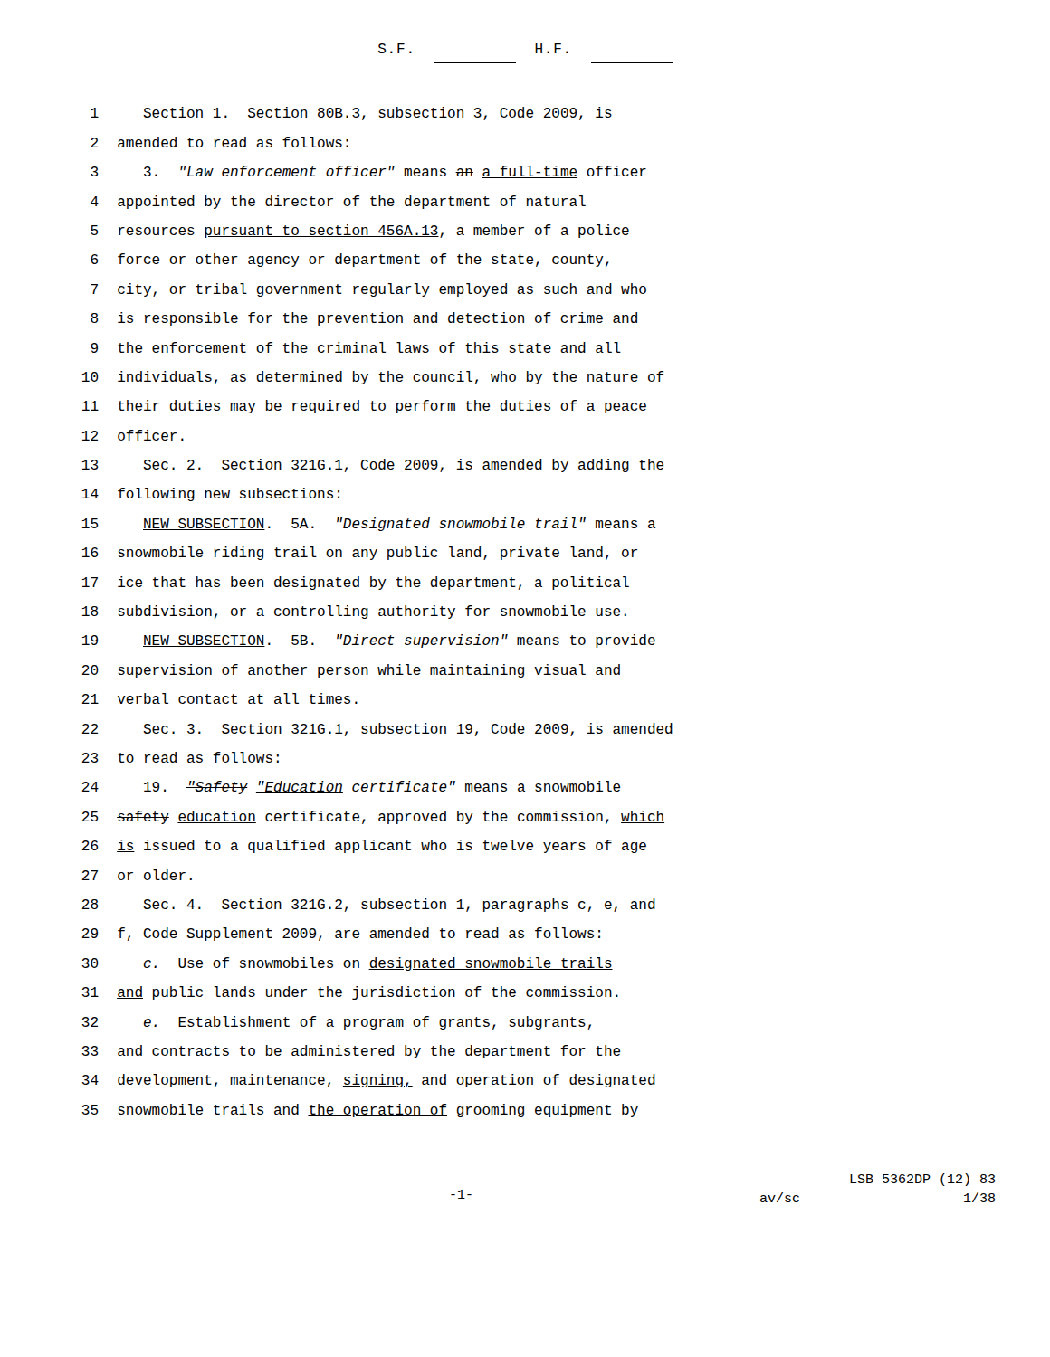S.F. H.F.
| 1 | Section 1. Section 80B.3, subsection 3, Code 2009, is |
| 2 | amended to read as follows: |
| 3 | 3. "Law enforcement officer" means an a full-time officer |
| 4 | appointed by the director of the department of natural |
| 5 | resources pursuant to section 456A.13 , a member of a police |
| 6 | force or other agency or department of the state, county, |
| 7 | city, or tribal government regularly employed as such and who |
| 8 | is responsible for the prevention and detection of crime and |
| 9 | the enforcement of the criminal laws of this state and all |
| 10 | individuals, as determined by the council, who by the nature of |
| 11 | their duties may be required to perform the duties of a peace |
| 12 | officer. |
| 13 | Sec. 2. Section 321G.1, Code 2009, is amended by adding the |
| 14 | following new subsections: |
| 15 | NEW SUBSECTION . 5A. "Designated snowmobile trail" means a |
| 16 | snowmobile riding trail on any public land, private land, or |
| 17 | ice that has been designated by the department, a political |
| 18 | subdivision, or a controlling authority for snowmobile use. |
| 19 | NEW SUBSECTION . 5B. "Direct supervision" means to provide |
| 20 | supervision of another person while maintaining visual and |
| 21 | verbal contact at all times. |
| 22 | Sec. 3. Section 321G.1, subsection 19, Code 2009, is amended |
| 23 | to read as follows: |
| 24 | 19. "Safety "Education certificate" means a snowmobile |
| 25 | safety education certificate, approved by the commission, which |
| 26 | is issued to a qualified applicant who is twelve years of age |
| 27 | or older. |
| 28 | Sec. 4. Section 321G.2, subsection 1, paragraphs c, e, and |
| 29 | f, Code Supplement 2009, are amended to read as follows: |
| 30 | c. Use of snowmobiles on designated snowmobile trails |
| 31 | and public lands under the jurisdiction of the commission. |
| 32 | e. Establishment of a program of grants, subgrants, |
| 33 | and contracts to be administered by the department for the |
| 34 | development, maintenance, signing, and operation of designated |
| 35 | snowmobile trails and the operation of grooming equipment by |
-1-
LSB 5362DP (12) 83 av/sc 1/38